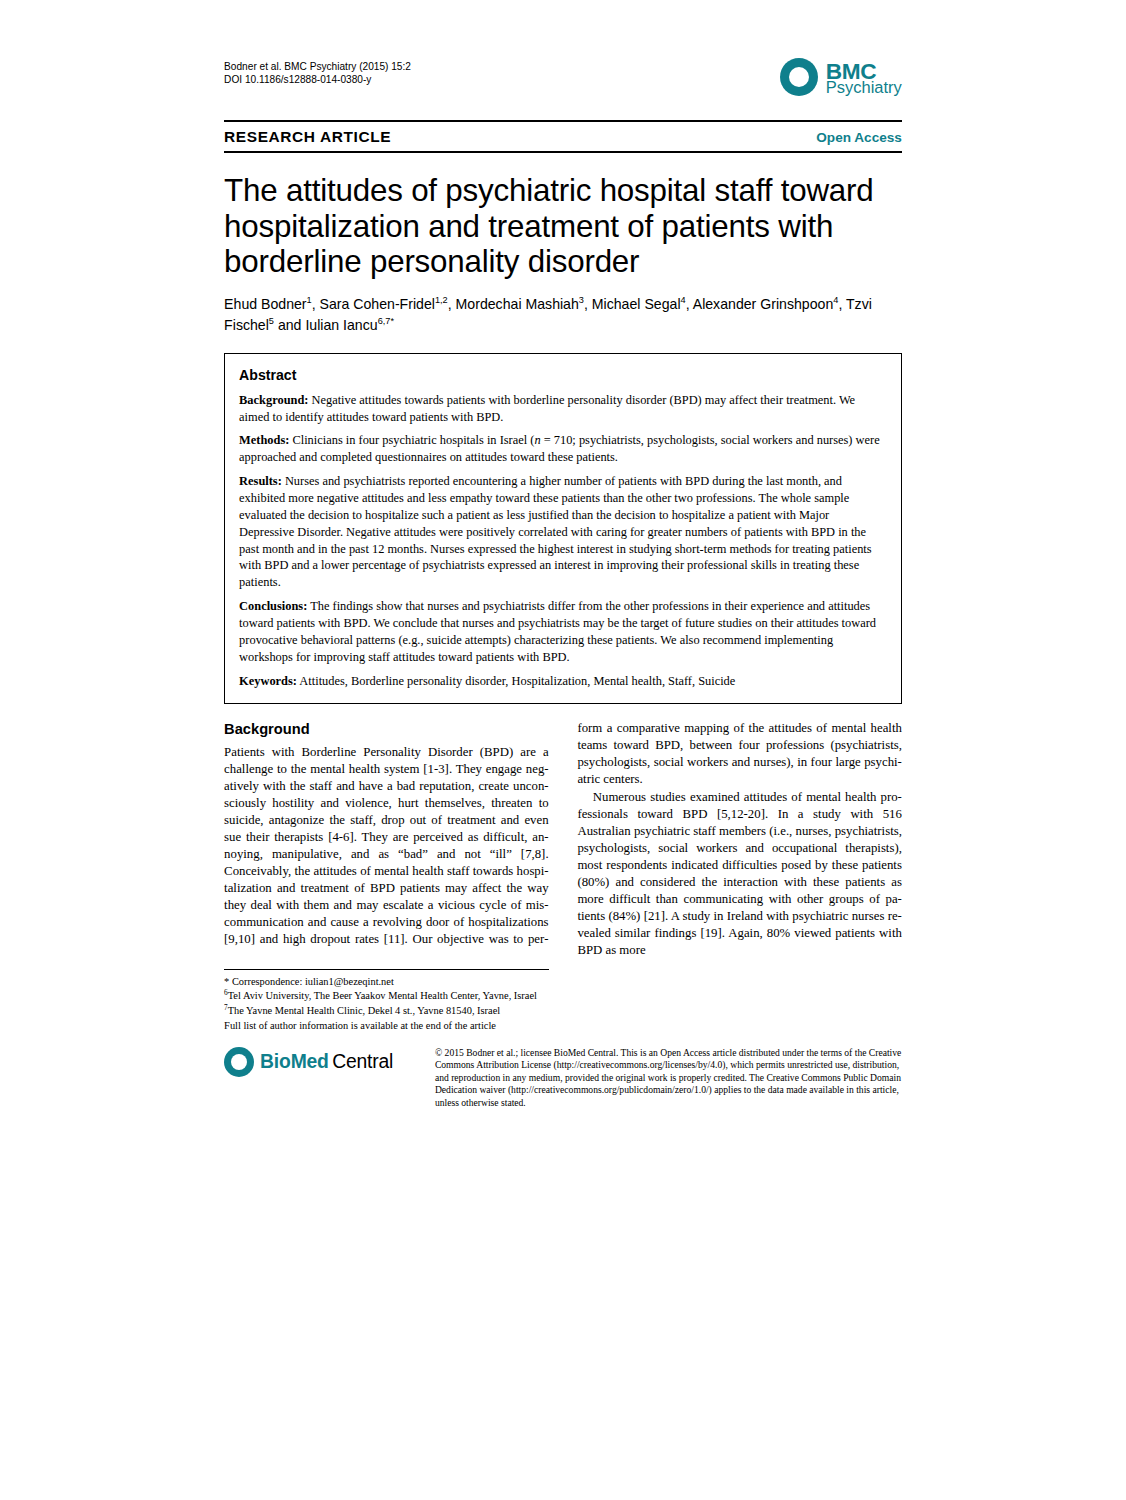Bodner et al. BMC Psychiatry (2015) 15:2
DOI 10.1186/s12888-014-0380-y
BMC Psychiatry
RESEARCH ARTICLE
Open Access
The attitudes of psychiatric hospital staff toward hospitalization and treatment of patients with borderline personality disorder
Ehud Bodner1, Sara Cohen-Fridel1,2, Mordechai Mashiah3, Michael Segal4, Alexander Grinshpoon4, Tzvi Fischel5 and Iulian Iancu6,7*
Abstract
Background: Negative attitudes towards patients with borderline personality disorder (BPD) may affect their treatment. We aimed to identify attitudes toward patients with BPD.
Methods: Clinicians in four psychiatric hospitals in Israel (n = 710; psychiatrists, psychologists, social workers and nurses) were approached and completed questionnaires on attitudes toward these patients.
Results: Nurses and psychiatrists reported encountering a higher number of patients with BPD during the last month, and exhibited more negative attitudes and less empathy toward these patients than the other two professions. The whole sample evaluated the decision to hospitalize such a patient as less justified than the decision to hospitalize a patient with Major Depressive Disorder. Negative attitudes were positively correlated with caring for greater numbers of patients with BPD in the past month and in the past 12 months. Nurses expressed the highest interest in studying short-term methods for treating patients with BPD and a lower percentage of psychiatrists expressed an interest in improving their professional skills in treating these patients.
Conclusions: The findings show that nurses and psychiatrists differ from the other professions in their experience and attitudes toward patients with BPD. We conclude that nurses and psychiatrists may be the target of future studies on their attitudes toward provocative behavioral patterns (e.g., suicide attempts) characterizing these patients. We also recommend implementing workshops for improving staff attitudes toward patients with BPD.
Keywords: Attitudes, Borderline personality disorder, Hospitalization, Mental health, Staff, Suicide
Background
Patients with Borderline Personality Disorder (BPD) are a challenge to the mental health system [1-3]. They engage negatively with the staff and have a bad reputation, create unconsciously hostility and violence, hurt themselves, threaten to suicide, antagonize the staff, drop out of treatment and even sue their therapists [4-6]. They are perceived as difficult, annoying, manipulative, and as “bad” and not “ill” [7,8]. Conceivably, the attitudes of mental health staff towards hospitalization and treatment of BPD patients may affect the way they deal with them and may escalate a vicious cycle of miscommunication and cause a revolving door of hospitalizations [9,10] and high dropout rates [11]. Our objective was to perform a comparative mapping of the attitudes of mental health teams toward BPD, between four professions (psychiatrists, psychologists, social workers and nurses), in four large psychiatric centers.
Numerous studies examined attitudes of mental health professionals toward BPD [5,12-20]. In a study with 516 Australian psychiatric staff members (i.e., nurses, psychiatrists, psychologists, social workers and occupational therapists), most respondents indicated difficulties posed by these patients (80%) and considered the interaction with these patients as more difficult than communicating with other groups of patients (84%) [21]. A study in Ireland with psychiatric nurses revealed similar findings [19]. Again, 80% viewed patients with BPD as more
* Correspondence: iulian1@bezeqint.net
6Tel Aviv University, The Beer Yaakov Mental Health Center, Yavne, Israel
7The Yavne Mental Health Clinic, Dekel 4 st., Yavne 81540, Israel
Full list of author information is available at the end of the article
BioMed Central
© 2015 Bodner et al.; licensee BioMed Central. This is an Open Access article distributed under the terms of the Creative Commons Attribution License (http://creativecommons.org/licenses/by/4.0), which permits unrestricted use, distribution, and reproduction in any medium, provided the original work is properly credited. The Creative Commons Public Domain Dedication waiver (http://creativecommons.org/publicdomain/zero/1.0/) applies to the data made available in this article, unless otherwise stated.